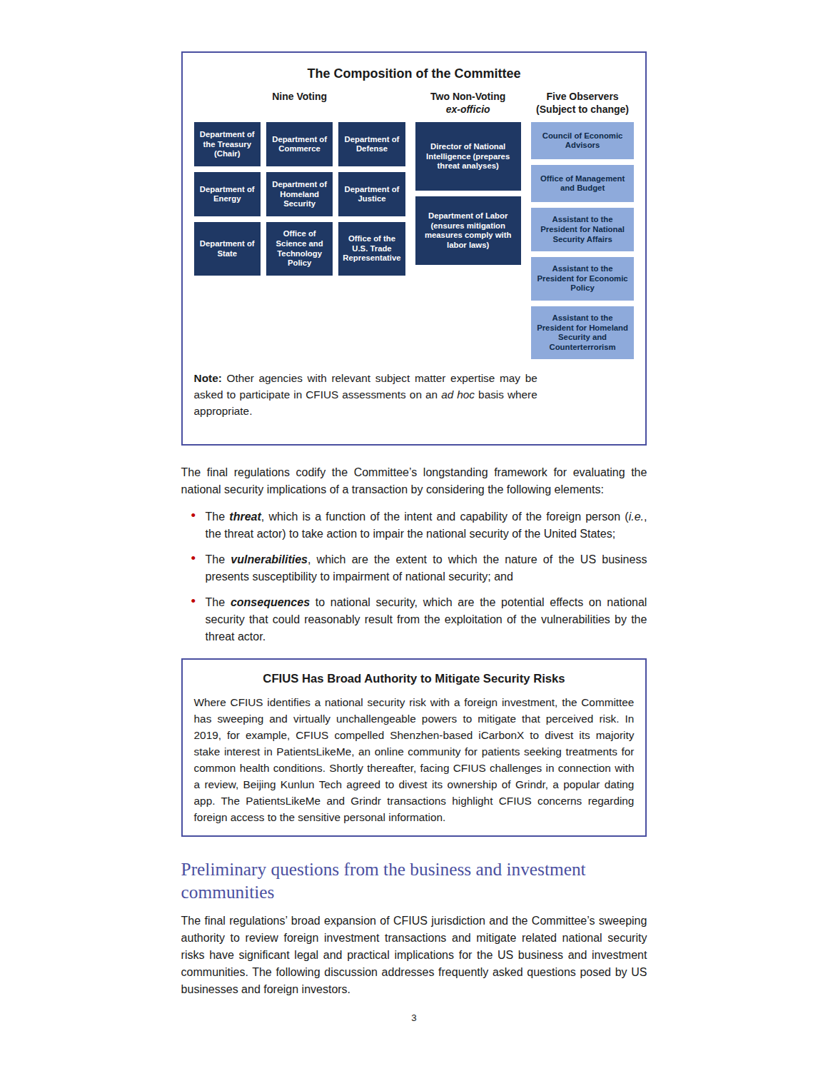The Composition of the Committee
Nine Voting
Department of the Treasury
(Chair)
Department of Commerce
Department of Defense
Department of Energy
Department of Homeland Security
Department of Justice
Department of State
Office of Science and Technology Policy
Office of the U.S. Trade Representative
Two Non-Voting
ex-officio
Director of National Intelligence (prepares threat analyses)
Department of Labor (ensures mitigation measures comply with labor laws)
Five Observers
(Subject to change)
Council of Economic Advisors
Office of Management and Budget
Assistant to the President for National Security Affairs
Assistant to the President for Economic Policy
Assistant to the President for Homeland Security and Counterterrorism
Note: Other agencies with relevant subject matter expertise may be asked to participate in CFIUS assessments on an ad hoc basis where appropriate.
The final regulations codify the Committee’s longstanding framework for evaluating the national security implications of a transaction by considering the following elements:
The threat, which is a function of the intent and capability of the foreign person (i.e., the threat actor) to take action to impair the national security of the United States;
The vulnerabilities, which are the extent to which the nature of the US business presents susceptibility to impairment of national security; and
The consequences to national security, which are the potential effects on national security that could reasonably result from the exploitation of the vulnerabilities by the threat actor.
CFIUS Has Broad Authority to Mitigate Security Risks
Where CFIUS identifies a national security risk with a foreign investment, the Committee has sweeping and virtually unchallengeable powers to mitigate that perceived risk. In 2019, for example, CFIUS compelled Shenzhen-based iCarbonX to divest its majority stake interest in PatientsLikeMe, an online community for patients seeking treatments for common health conditions. Shortly thereafter, facing CFIUS challenges in connection with a review, Beijing Kunlun Tech agreed to divest its ownership of Grindr, a popular dating app. The PatientsLikeMe and Grindr transactions highlight CFIUS concerns regarding foreign access to the sensitive personal information.
Preliminary questions from the business and investment communities
The final regulations’ broad expansion of CFIUS jurisdiction and the Committee’s sweeping authority to review foreign investment transactions and mitigate related national security risks have significant legal and practical implications for the US business and investment communities. The following discussion addresses frequently asked questions posed by US businesses and foreign investors.
3